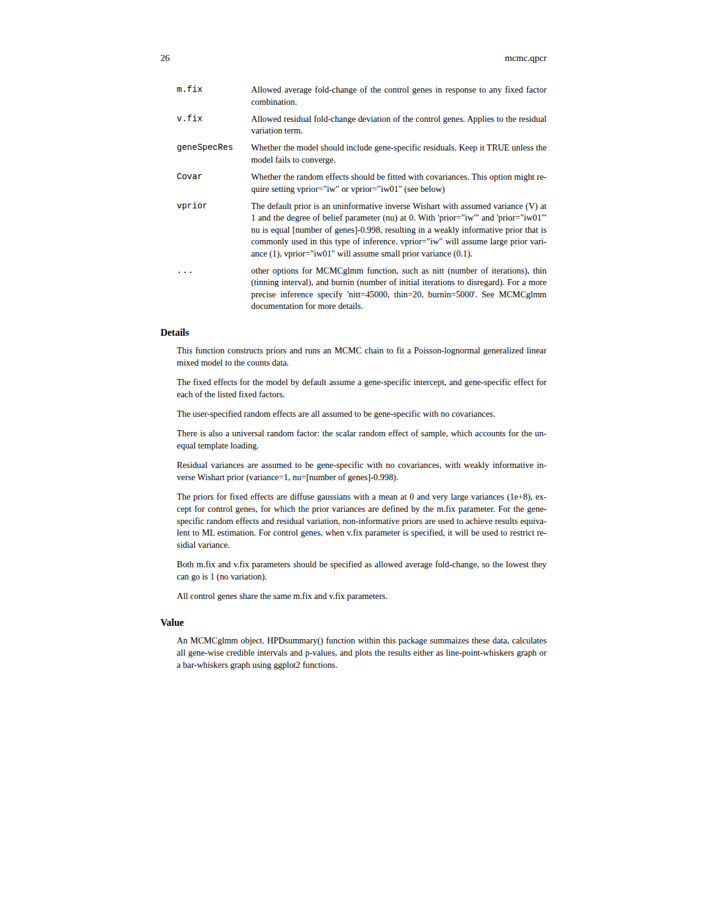26 mcmc.qpcr
m.fix
Allowed average fold-change of the control genes in response to any fixed factor combination.
v.fix
Allowed residual fold-change deviation of the control genes. Applies to the residual variation term.
geneSpecRes
Whether the model should include gene-specific residuals. Keep it TRUE unless the model fails to converge.
Covar
Whether the random effects should be fitted with covariances. This option might require setting vprior="iw" or vprior="iw01" (see below)
vprior
The default prior is an uninformative inverse Wishart with assumed variance (V) at 1 and the degree of belief parameter (nu) at 0. With 'prior="iw"' and 'prior="iw01"' nu is equal [number of genes]-0.998, resulting in a weakly informative prior that is commonly used in this type of inference. vprior="iw" will assume large prior variance (1), vprior="iw01" will assume small prior variance (0.1).
...
other options for MCMCglmm function, such as nitt (number of iterations), thin (tinning interval), and burnin (number of initial iterations to disregard). For a more precise inference specify 'nitt=45000, thin=20, burnin=5000'. See MCMCglmm documentation for more details.
Details
This function constructs priors and runs an MCMC chain to fit a Poisson-lognormal generalized linear mixed model to the counts data.
The fixed effects for the model by default assume a gene-specific intercept, and gene-specific effect for each of the listed fixed factors.
The user-specified random effects are all assumed to be gene-specific with no covariances.
There is also a universal random factor: the scalar random effect of sample, which accounts for the unequal template loading.
Residual variances are assumed to be gene-specific with no covariances, with weakly informative inverse Wishart prior (variance=1, nu=[number of genes]-0.998).
The priors for fixed effects are diffuse gaussians with a mean at 0 and very large variances (1e+8), except for control genes, for which the prior variances are defined by the m.fix parameter. For the gene-specific random effects and residual variation, non-informative priors are used to achieve results equivalent to ML estimation. For control genes, when v.fix parameter is specified, it will be used to restrict residial variance.
Both m.fix and v.fix parameters should be specified as allowed average fold-change, so the lowest they can go is 1 (no variation).
All control genes share the same m.fix and v.fix parameters.
Value
An MCMCglmm object. HPDsummary() function within this package summaizes these data, calculates all gene-wise credible intervals and p-values, and plots the results either as line-point-whiskers graph or a bar-whiskers graph using ggplot2 functions.